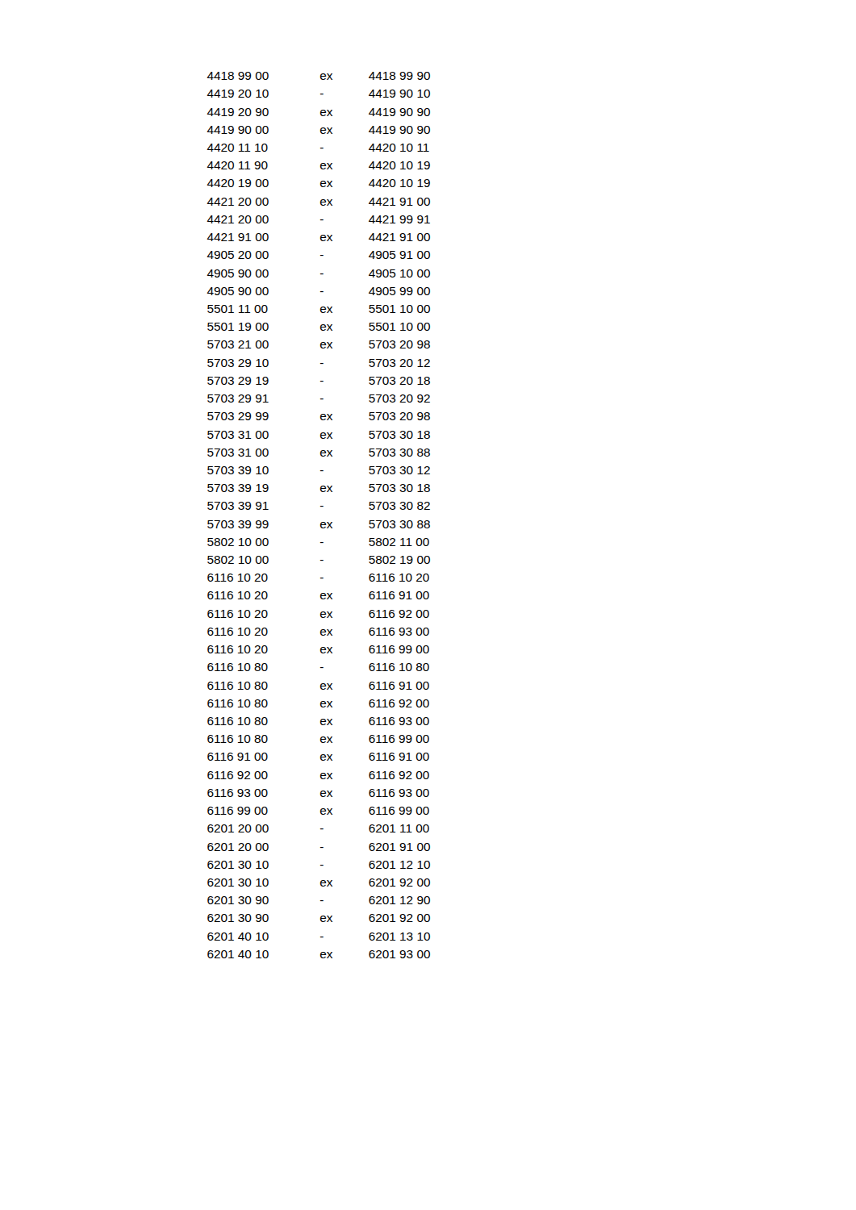| 4418 99 00 | ex | 4418 99 90 |
| 4419 20 10 | - | 4419 90 10 |
| 4419 20 90 | ex | 4419 90 90 |
| 4419 90 00 | ex | 4419 90 90 |
| 4420 11 10 | - | 4420 10 11 |
| 4420 11 90 | ex | 4420 10 19 |
| 4420 19 00 | ex | 4420 10 19 |
| 4421 20 00 | ex | 4421 91 00 |
| 4421 20 00 | - | 4421 99 91 |
| 4421 91 00 | ex | 4421 91 00 |
| 4905 20 00 | - | 4905 91 00 |
| 4905 90 00 | - | 4905 10 00 |
| 4905 90 00 | - | 4905 99 00 |
| 5501 11 00 | ex | 5501 10 00 |
| 5501 19 00 | ex | 5501 10 00 |
| 5703 21 00 | ex | 5703 20 98 |
| 5703 29 10 | - | 5703 20 12 |
| 5703 29 19 | - | 5703 20 18 |
| 5703 29 91 | - | 5703 20 92 |
| 5703 29 99 | ex | 5703 20 98 |
| 5703 31 00 | ex | 5703 30 18 |
| 5703 31 00 | ex | 5703 30 88 |
| 5703 39 10 | - | 5703 30 12 |
| 5703 39 19 | ex | 5703 30 18 |
| 5703 39 91 | - | 5703 30 82 |
| 5703 39 99 | ex | 5703 30 88 |
| 5802 10 00 | - | 5802 11 00 |
| 5802 10 00 | - | 5802 19 00 |
| 6116 10 20 | - | 6116 10 20 |
| 6116 10 20 | ex | 6116 91 00 |
| 6116 10 20 | ex | 6116 92 00 |
| 6116 10 20 | ex | 6116 93 00 |
| 6116 10 20 | ex | 6116 99 00 |
| 6116 10 80 | - | 6116 10 80 |
| 6116 10 80 | ex | 6116 91 00 |
| 6116 10 80 | ex | 6116 92 00 |
| 6116 10 80 | ex | 6116 93 00 |
| 6116 10 80 | ex | 6116 99 00 |
| 6116 91 00 | ex | 6116 91 00 |
| 6116 92 00 | ex | 6116 92 00 |
| 6116 93 00 | ex | 6116 93 00 |
| 6116 99 00 | ex | 6116 99 00 |
| 6201 20 00 | - | 6201 11 00 |
| 6201 20 00 | - | 6201 91 00 |
| 6201 30 10 | - | 6201 12 10 |
| 6201 30 10 | ex | 6201 92 00 |
| 6201 30 90 | - | 6201 12 90 |
| 6201 30 90 | ex | 6201 92 00 |
| 6201 40 10 | - | 6201 13 10 |
| 6201 40 10 | ex | 6201 93 00 |